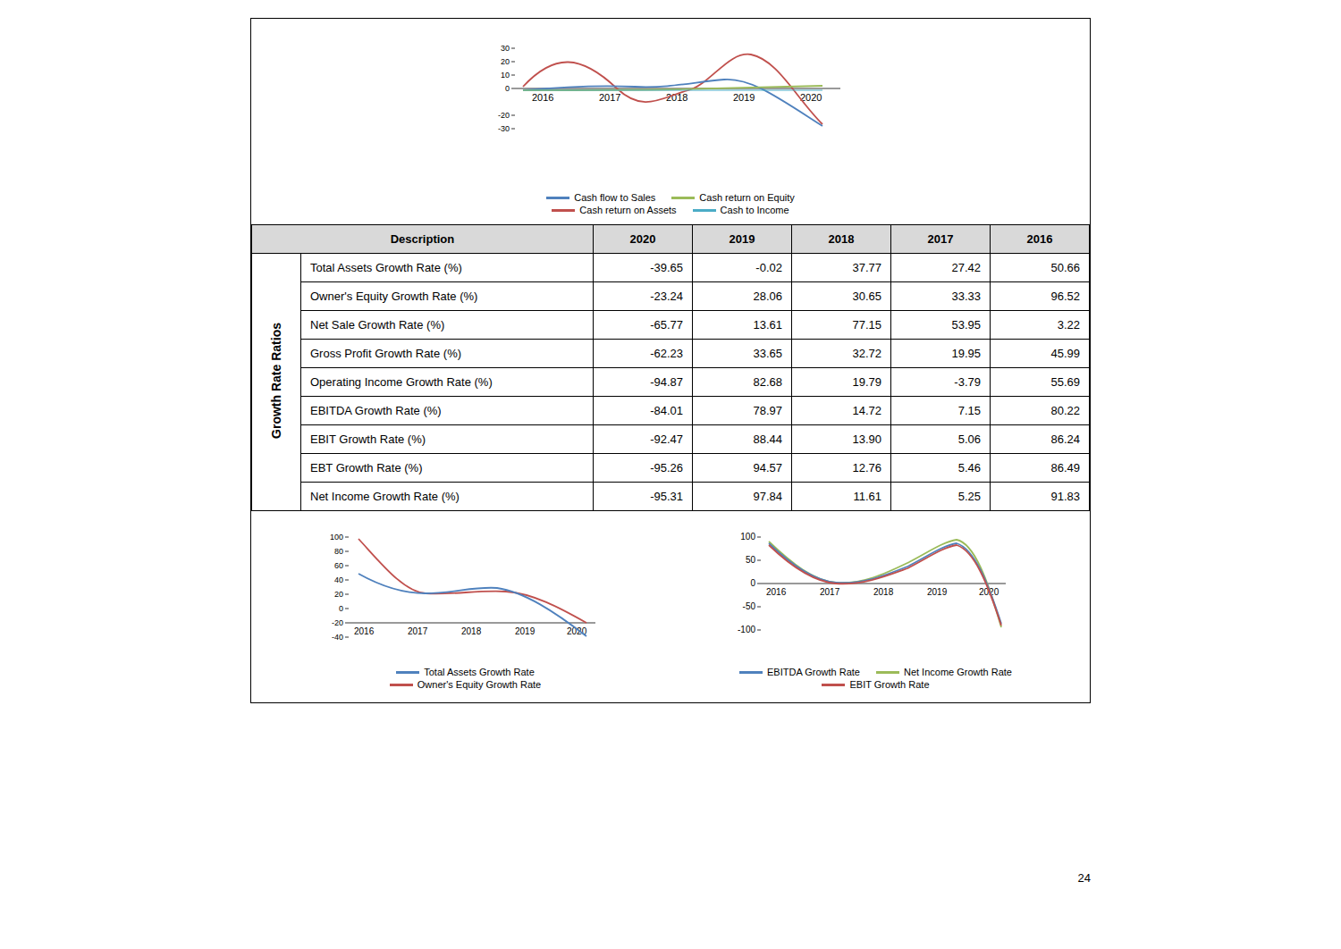30 20 10 0 -20 -30 2016 2017 2018 2019 2020
Cash flow to Sales Cash return on Equity
Cash return on Assets Cash to Income
| Description | 2020 | 2019 | 2018 | 2017 | 2016 |
| --- | --- | --- | --- | --- | --- |
| Growth Rate Ratios | Total Assets Growth Rate (%) | -39.65 | -0.02 | 37.77 | 27.42 | 50.66 |
| Owner's Equity Growth Rate (%) | -23.24 | 28.06 | 30.65 | 33.33 | 96.52 |
| Net Sale Growth Rate (%) | -65.77 | 13.61 | 77.15 | 53.95 | 3.22 |
| Gross Profit Growth Rate (%) | -62.23 | 33.65 | 32.72 | 19.95 | 45.99 |
| Operating Income Growth Rate (%) | -94.87 | 82.68 | 19.79 | -3.79 | 55.69 |
| EBITDA Growth Rate (%) | -84.01 | 78.97 | 14.72 | 7.15 | 80.22 |
| EBIT Growth Rate (%) | -92.47 | 88.44 | 13.90 | 5.06 | 86.24 |
| EBT Growth Rate (%) | -95.26 | 94.57 | 12.76 | 5.46 | 86.49 |
| Net Income Growth Rate (%) | -95.31 | 97.84 | 11.61 | 5.25 | 91.83 |
100 80 60 40 20 0 -20 -40 2016 2017 2018 2019 2020
Total Assets Growth Rate
Owner's Equity Growth Rate
100 50 0 -50 -100 2016 2017 2018 2019 2020
EBITDA Growth Rate Net Income Growth Rate
EBIT Growth Rate
24